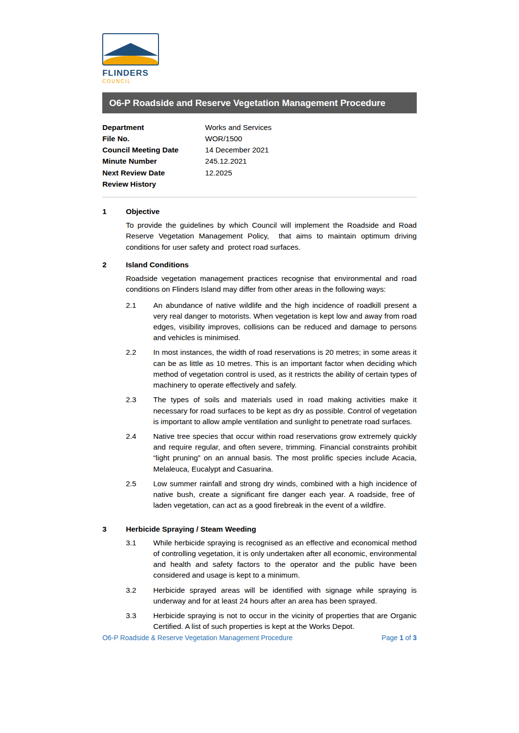FLINDERS
COUNCIL
O6-P Roadside and Reserve Vegetation Management Procedure
| Department | Works and Services |
| File No. | WOR/1500 |
| Council Meeting Date | 14 December 2021 |
| Minute Number | 245.12.2021 |
| Next Review Date | 12.2025 |
| Review History | |
1
Objective
To provide the guidelines by which Council will implement the Roadside and Road Reserve Vegetation Management Policy, that aims to maintain optimum driving conditions for user safety and protect road surfaces.
2
Island Conditions
Roadside vegetation management practices recognise that environmental and road conditions on Flinders Island may differ from other areas in the following ways:
2.1
An abundance of native wildlife and the high incidence of roadkill present a very real danger to motorists. When vegetation is kept low and away from road edges, visibility improves, collisions can be reduced and damage to persons and vehicles is minimised.
2.2
In most instances, the width of road reservations is 20 metres; in some areas it can be as little as 10 metres. This is an important factor when deciding which method of vegetation control is used, as it restricts the ability of certain types of machinery to operate effectively and safely.
2.3
The types of soils and materials used in road making activities make it necessary for road surfaces to be kept as dry as possible. Control of vegetation is important to allow ample ventilation and sunlight to penetrate road surfaces.
2.4
Native tree species that occur within road reservations grow extremely quickly and require regular, and often severe, trimming. Financial constraints prohibit “light pruning” on an annual basis. The most prolific species include Acacia, Melaleuca, Eucalypt and Casuarina.
2.5
Low summer rainfall and strong dry winds, combined with a high incidence of native bush, create a significant fire danger each year. A roadside, free of laden vegetation, can act as a good firebreak in the event of a wildfire.
3
Herbicide Spraying / Steam Weeding
3.1
While herbicide spraying is recognised as an effective and economical method of controlling vegetation, it is only undertaken after all economic, environmental and health and safety factors to the operator and the public have been considered and usage is kept to a minimum.
3.2
Herbicide sprayed areas will be identified with signage while spraying is underway and for at least 24 hours after an area has been sprayed.
3.3
Herbicide spraying is not to occur in the vicinity of properties that are Organic Certified. A list of such properties is kept at the Works Depot.
O6-P Roadside & Reserve Vegetation Management Procedure
Page 1 of 3